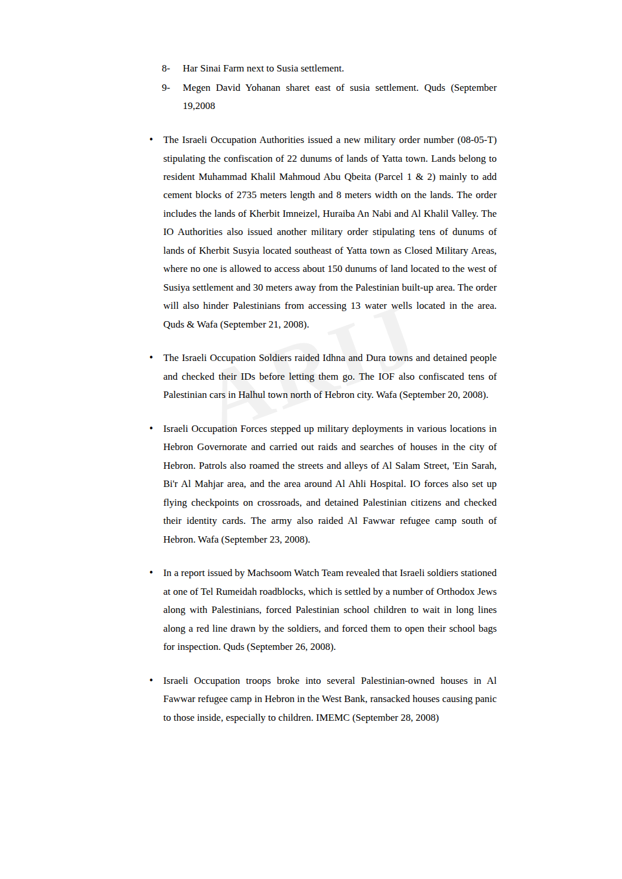ARIJ
8-Har Sinai Farm next to Susia settlement.
9-Megen David Yohanan sharet east of susia settlement. Quds (September 19,2008
The Israeli Occupation Authorities issued a new military order number (08-05-T) stipulating the confiscation of 22 dunums of lands of Yatta town. Lands belong to resident Muhammad Khalil Mahmoud Abu Qbeita (Parcel 1 & 2) mainly to add cement blocks of 2735 meters length and 8 meters width on the lands. The order includes the lands of Kherbit Imneizel, Huraiba An Nabi and Al Khalil Valley. The IO Authorities also issued another military order stipulating tens of dunums of lands of Kherbit Susyia located southeast of Yatta town as Closed Military Areas, where no one is allowed to access about 150 dunums of land located to the west of Susiya settlement and 30 meters away from the Palestinian built-up area. The order will also hinder Palestinians from accessing 13 water wells located in the area. Quds & Wafa (September 21, 2008).
The Israeli Occupation Soldiers raided Idhna and Dura towns and detained people and checked their IDs before letting them go. The IOF also confiscated tens of Palestinian cars in Halhul town north of Hebron city. Wafa (September 20, 2008).
Israeli Occupation Forces stepped up military deployments in various locations in Hebron Governorate and carried out raids and searches of houses in the city of Hebron. Patrols also roamed the streets and alleys of Al Salam Street, 'Ein Sarah, Bi'r Al Mahjar area, and the area around Al Ahli Hospital. IO forces also set up flying checkpoints on crossroads, and detained Palestinian citizens and checked their identity cards. The army also raided Al Fawwar refugee camp south of Hebron. Wafa (September 23, 2008).
In a report issued by Machsoom Watch Team revealed that Israeli soldiers stationed at one of Tel Rumeidah roadblocks, which is settled by a number of Orthodox Jews along with Palestinians, forced Palestinian school children to wait in long lines along a red line drawn by the soldiers, and forced them to open their school bags for inspection. Quds (September 26, 2008).
Israeli Occupation troops broke into several Palestinian-owned houses in Al Fawwar refugee camp in Hebron in the West Bank, ransacked houses causing panic to those inside, especially to children. IMEMC (September 28, 2008)